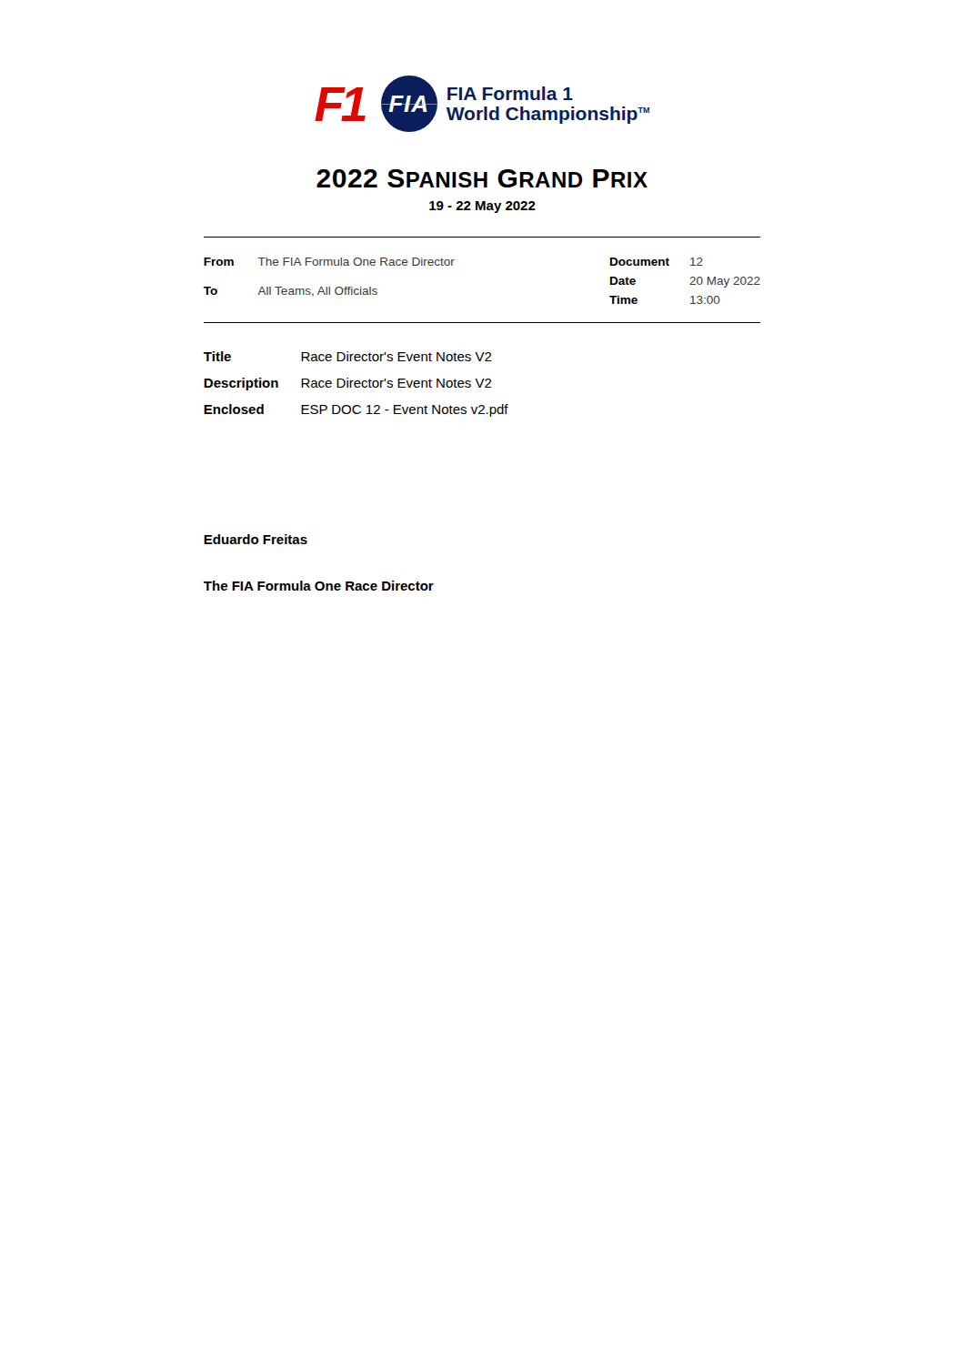F1
FIA
FIA Formula 1
World ChampionshipTM
2022 SPANISH GRAND PRIX
19 - 22 May 2022
| From | The FIA Formula One Race Director |
| To | All Teams, All Officials |
| Document | 12 |
| Date | 20 May 2022 |
| Time | 13:00 |
| Title | Race Director's Event Notes V2 |
| Description | Race Director's Event Notes V2 |
| Enclosed | ESP DOC 12 - Event Notes v2.pdf |
Eduardo Freitas
The FIA Formula One Race Director